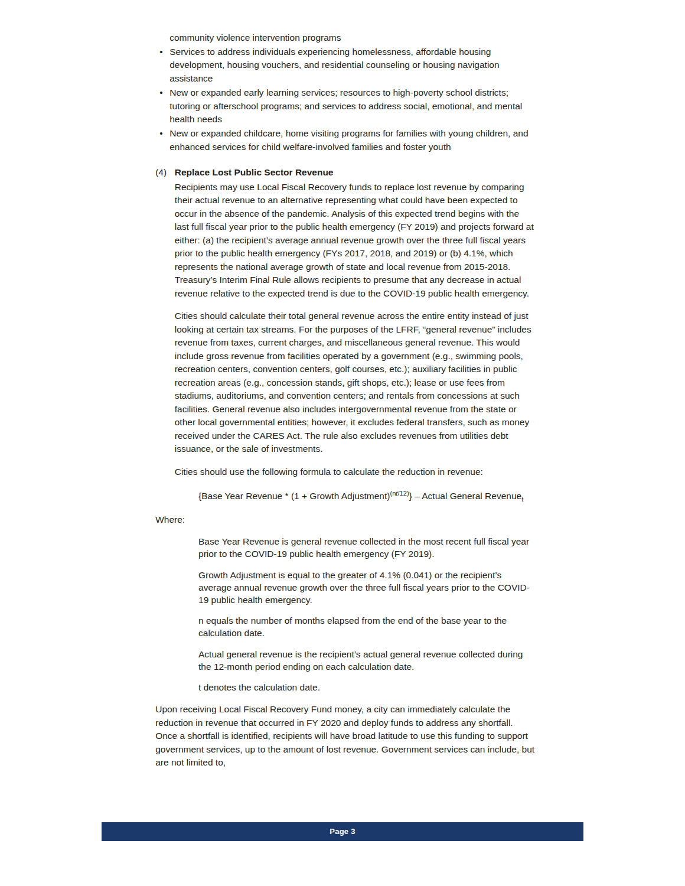community violence intervention programs
Services to address individuals experiencing homelessness, affordable housing development, housing vouchers, and residential counseling or housing navigation assistance
New or expanded early learning services; resources to high-poverty school districts; tutoring or afterschool programs; and services to address social, emotional, and mental health needs
New or expanded childcare, home visiting programs for families with young children, and enhanced services for child welfare-involved families and foster youth
(4) Replace Lost Public Sector Revenue
Recipients may use Local Fiscal Recovery funds to replace lost revenue by comparing their actual revenue to an alternative representing what could have been expected to occur in the absence of the pandemic. Analysis of this expected trend begins with the last full fiscal year prior to the public health emergency (FY 2019) and projects forward at either: (a) the recipient’s average annual revenue growth over the three full fiscal years prior to the public health emergency (FYs 2017, 2018, and 2019) or (b) 4.1%, which represents the national average growth of state and local revenue from 2015-2018. Treasury’s Interim Final Rule allows recipients to presume that any decrease in actual revenue relative to the expected trend is due to the COVID-19 public health emergency.
Cities should calculate their total general revenue across the entire entity instead of just looking at certain tax streams. For the purposes of the LFRF, “general revenue” includes revenue from taxes, current charges, and miscellaneous general revenue. This would include gross revenue from facilities operated by a government (e.g., swimming pools, recreation centers, convention centers, golf courses, etc.); auxiliary facilities in public recreation areas (e.g., concession stands, gift shops, etc.); lease or use fees from stadiums, auditoriums, and convention centers; and rentals from concessions at such facilities. General revenue also includes intergovernmental revenue from the state or other local governmental entities; however, it excludes federal transfers, such as money received under the CARES Act. The rule also excludes revenues from utilities debt issuance, or the sale of investments.
Cities should use the following formula to calculate the reduction in revenue:
{Base Year Revenue * (1 + Growth Adjustment)(nt/12)} – Actual General Revenuet
Where:
Base Year Revenue is general revenue collected in the most recent full fiscal year prior to the COVID-19 public health emergency (FY 2019).
Growth Adjustment is equal to the greater of 4.1% (0.041) or the recipient’s average annual revenue growth over the three full fiscal years prior to the COVID-19 public health emergency.
n equals the number of months elapsed from the end of the base year to the calculation date.
Actual general revenue is the recipient’s actual general revenue collected during the 12-month period ending on each calculation date.
t denotes the calculation date.
Upon receiving Local Fiscal Recovery Fund money, a city can immediately calculate the reduction in revenue that occurred in FY 2020 and deploy funds to address any shortfall. Once a shortfall is identified, recipients will have broad latitude to use this funding to support government services, up to the amount of lost revenue. Government services can include, but are not limited to,
Page 3